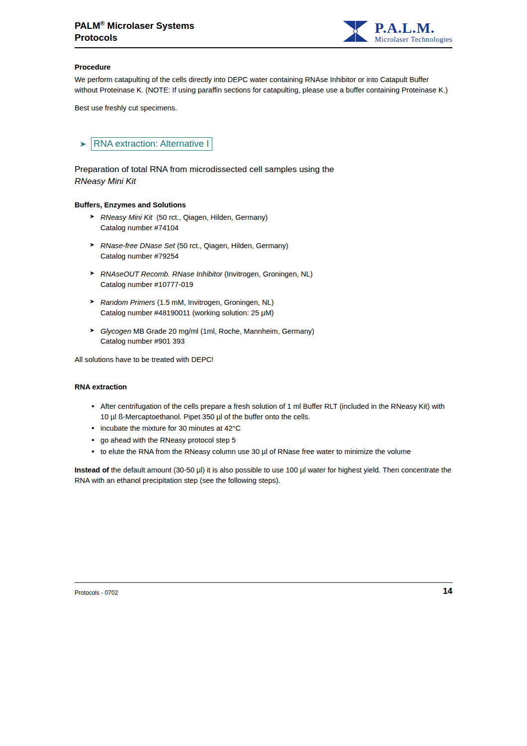PALM® Microlaser Systems
Protocols
P.A.L.M.
Microlaser Technologies
Procedure
We perform catapulting of the cells directly into DEPC water containing RNAse Inhibitor or into Catapult Buffer without Proteinase K. (NOTE: If using paraffin sections for catapulting, please use a buffer containing Proteinase K.)
Best use freshly cut specimens.
➤ RNA extraction: Alternative I
Preparation of total RNA from microdissected cell samples using the
RNeasy Mini Kit
Buffers, Enzymes and Solutions
RNeasy Mini Kit (50 rct., Qiagen, Hilden, Germany)
Catalog number #74104
RNase-free DNase Set (50 rct., Qiagen, Hilden, Germany)
Catalog number #79254
RNAseOUT Recomb. RNase Inhibitor (Invitrogen, Groningen, NL)
Catalog number #10777-019
Random Primers (1.5 mM, Invitrogen, Groningen, NL)
Catalog number #48190011 (working solution: 25 µM)
Glycogen MB Grade 20 mg/ml (1ml, Roche, Mannheim, Germany)
Catalog number #901 393
All solutions have to be treated with DEPC!
RNA extraction
After centrifugation of the cells prepare a fresh solution of 1 ml Buffer RLT (included in the RNeasy Kit) with 10 µl ß-Mercaptoethanol. Pipet 350 µl of the buffer onto the cells.
incubate the mixture for 30 minutes at 42°C
go ahead with the RNeasy protocol step 5
to elute the RNA from the RNeasy column use 30 µl of RNase free water to minimize the volume
Instead of the default amount (30-50 µl) it is also possible to use 100 µl water for highest yield. Then concentrate the RNA with an ethanol precipitation step (see the following steps).
Protocols - 0702 14